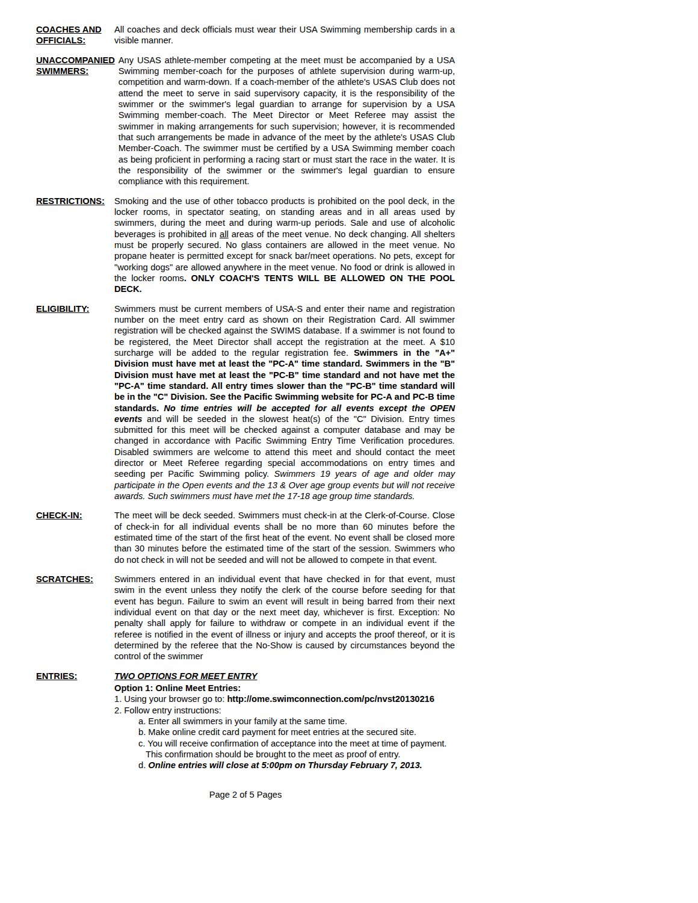COACHES AND OFFICIALS:
All coaches and deck officials must wear their USA Swimming membership cards in a visible manner.
UNACCOMPANIED SWIMMERS:
Any USAS athlete-member competing at the meet must be accompanied by a USA Swimming member-coach for the purposes of athlete supervision during warm-up, competition and warm-down. If a coach-member of the athlete's USAS Club does not attend the meet to serve in said supervisory capacity, it is the responsibility of the swimmer or the swimmer's legal guardian to arrange for supervision by a USA Swimming member-coach. The Meet Director or Meet Referee may assist the swimmer in making arrangements for such supervision; however, it is recommended that such arrangements be made in advance of the meet by the athlete's USAS Club Member-Coach. The swimmer must be certified by a USA Swimming member coach as being proficient in performing a racing start or must start the race in the water. It is the responsibility of the swimmer or the swimmer's legal guardian to ensure compliance with this requirement.
RESTRICTIONS:
Smoking and the use of other tobacco products is prohibited on the pool deck, in the locker rooms, in spectator seating, on standing areas and in all areas used by swimmers, during the meet and during warm-up periods. Sale and use of alcoholic beverages is prohibited in all areas of the meet venue. No deck changing. All shelters must be properly secured. No glass containers are allowed in the meet venue. No propane heater is permitted except for snack bar/meet operations. No pets, except for "working dogs" are allowed anywhere in the meet venue. No food or drink is allowed in the locker rooms. ONLY COACH'S TENTS WILL BE ALLOWED ON THE POOL DECK.
ELIGIBILITY:
Swimmers must be current members of USA-S and enter their name and registration number on the meet entry card as shown on their Registration Card. All swimmer registration will be checked against the SWIMS database. If a swimmer is not found to be registered, the Meet Director shall accept the registration at the meet. A $10 surcharge will be added to the regular registration fee. Swimmers in the "A+" Division must have met at least the "PC-A" time standard. Swimmers in the "B" Division must have met at least the "PC-B" time standard and not have met the "PC-A" time standard. All entry times slower than the "PC-B" time standard will be in the "C" Division. See the Pacific Swimming website for PC-A and PC-B time standards. No time entries will be accepted for all events except the OPEN events and will be seeded in the slowest heat(s) of the "C" Division. Entry times submitted for this meet will be checked against a computer database and may be changed in accordance with Pacific Swimming Entry Time Verification procedures. Disabled swimmers are welcome to attend this meet and should contact the meet director or Meet Referee regarding special accommodations on entry times and seeding per Pacific Swimming policy. Swimmers 19 years of age and older may participate in the Open events and the 13 & Over age group events but will not receive awards. Such swimmers must have met the 17-18 age group time standards.
CHECK-IN:
The meet will be deck seeded. Swimmers must check-in at the Clerk-of-Course. Close of check-in for all individual events shall be no more than 60 minutes before the estimated time of the start of the first heat of the event. No event shall be closed more than 30 minutes before the estimated time of the start of the session. Swimmers who do not check in will not be seeded and will not be allowed to compete in that event.
SCRATCHES:
Swimmers entered in an individual event that have checked in for that event, must swim in the event unless they notify the clerk of the course before seeding for that event has begun. Failure to swim an event will result in being barred from their next individual event on that day or the next meet day, whichever is first. Exception: No penalty shall apply for failure to withdraw or compete in an individual event if the referee is notified in the event of illness or injury and accepts the proof thereof, or it is determined by the referee that the No-Show is caused by circumstances beyond the control of the swimmer
ENTRIES:
TWO OPTIONS FOR MEET ENTRY
Option 1: Online Meet Entries:
1. Using your browser go to: http://ome.swimconnection.com/pc/nvst20130216
2. Follow entry instructions:
a. Enter all swimmers in your family at the same time.
b. Make online credit card payment for meet entries at the secured site.
c. You will receive confirmation of acceptance into the meet at time of payment.
This confirmation should be brought to the meet as proof of entry.
d. Online entries will close at 5:00pm on Thursday February 7, 2013.
Page 2 of 5 Pages